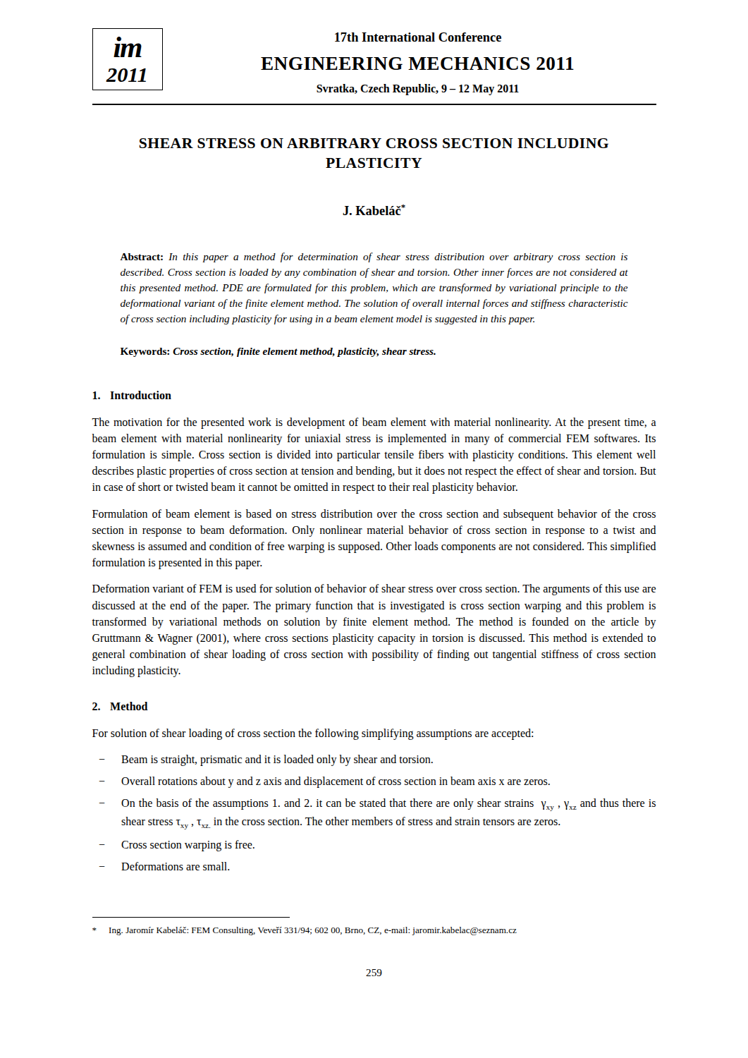im 2011
17th International Conference
ENGINEERING MECHANICS 2011
Svratka, Czech Republic, 9 – 12 May 2011
SHEAR STRESS ON ARBITRARY CROSS SECTION INCLUDING
PLASTICITY
J. Kabeláč*
Abstract: In this paper a method for determination of shear stress distribution over arbitrary cross section is described. Cross section is loaded by any combination of shear and torsion. Other inner forces are not considered at this presented method. PDE are formulated for this problem, which are transformed by variational principle to the deformational variant of the finite element method. The solution of overall internal forces and stiffness characteristic of cross section including plasticity for using in a beam element model is suggested in this paper.
Keywords: Cross section, finite element method, plasticity, shear stress.
1. Introduction
The motivation for the presented work is development of beam element with material nonlinearity. At the present time, a beam element with material nonlinearity for uniaxial stress is implemented in many of commercial FEM softwares. Its formulation is simple. Cross section is divided into particular tensile fibers with plasticity conditions. This element well describes plastic properties of cross section at tension and bending, but it does not respect the effect of shear and torsion. But in case of short or twisted beam it cannot be omitted in respect to their real plasticity behavior.
Formulation of beam element is based on stress distribution over the cross section and subsequent behavior of the cross section in response to beam deformation. Only nonlinear material behavior of cross section in response to a twist and skewness is assumed and condition of free warping is supposed. Other loads components are not considered. This simplified formulation is presented in this paper.
Deformation variant of FEM is used for solution of behavior of shear stress over cross section. The arguments of this use are discussed at the end of the paper. The primary function that is investigated is cross section warping and this problem is transformed by variational methods on solution by finite element method. The method is founded on the article by Gruttmann & Wagner (2001), where cross sections plasticity capacity in torsion is discussed. This method is extended to general combination of shear loading of cross section with possibility of finding out tangential stiffness of cross section including plasticity.
2. Method
For solution of shear loading of cross section the following simplifying assumptions are accepted:
Beam is straight, prismatic and it is loaded only by shear and torsion.
Overall rotations about y and z axis and displacement of cross section in beam axis x are zeros.
On the basis of the assumptions 1. and 2. it can be stated that there are only shear strains γxy , γxz and thus there is shear stress τxy , τxz. in the cross section. The other members of stress and strain tensors are zeros.
Cross section warping is free.
Deformations are small.
*Ing. Jaromír Kabeláč: FEM Consulting, Veveří 331/94; 602 00, Brno, CZ, e-mail: jaromir.kabelac@seznam.cz
259